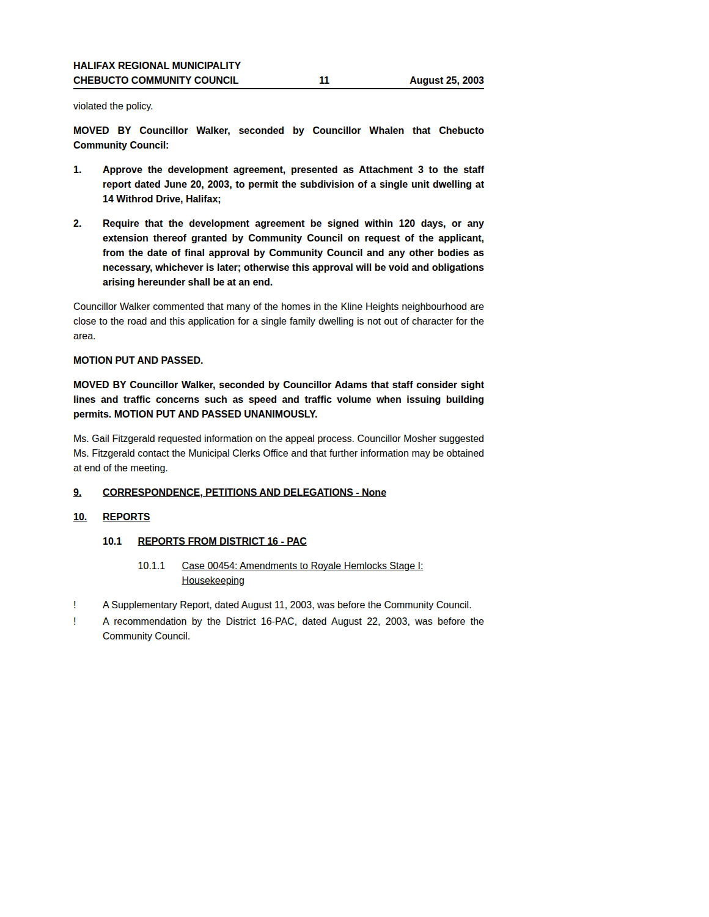HALIFAX REGIONAL MUNICIPALITY
CHEBUCTO COMMUNITY COUNCIL 11 August 25, 2003
violated the policy.
MOVED BY Councillor Walker, seconded by Councillor Whalen that Chebucto Community Council:
1. Approve the development agreement, presented as Attachment 3 to the staff report dated June 20, 2003, to permit the subdivision of a single unit dwelling at 14 Withrod Drive, Halifax;
2. Require that the development agreement be signed within 120 days, or any extension thereof granted by Community Council on request of the applicant, from the date of final approval by Community Council and any other bodies as necessary, whichever is later; otherwise this approval will be void and obligations arising hereunder shall be at an end.
Councillor Walker commented that many of the homes in the Kline Heights neighbourhood are close to the road and this application for a single family dwelling is not out of character for the area.
MOTION PUT AND PASSED.
MOVED BY Councillor Walker, seconded by Councillor Adams that staff consider sight lines and traffic concerns such as speed and traffic volume when issuing building permits. MOTION PUT AND PASSED UNANIMOUSLY.
Ms. Gail Fitzgerald requested information on the appeal process. Councillor Mosher suggested Ms. Fitzgerald contact the Municipal Clerks Office and that further information may be obtained at end of the meeting.
9. CORRESPONDENCE, PETITIONS AND DELEGATIONS - None
10. REPORTS
10.1 REPORTS FROM DISTRICT 16 - PAC
10.1.1 Case 00454: Amendments to Royale Hemlocks Stage I: Housekeeping
! A Supplementary Report, dated August 11, 2003, was before the Community Council.
! A recommendation by the District 16-PAC, dated August 22, 2003, was before the Community Council.